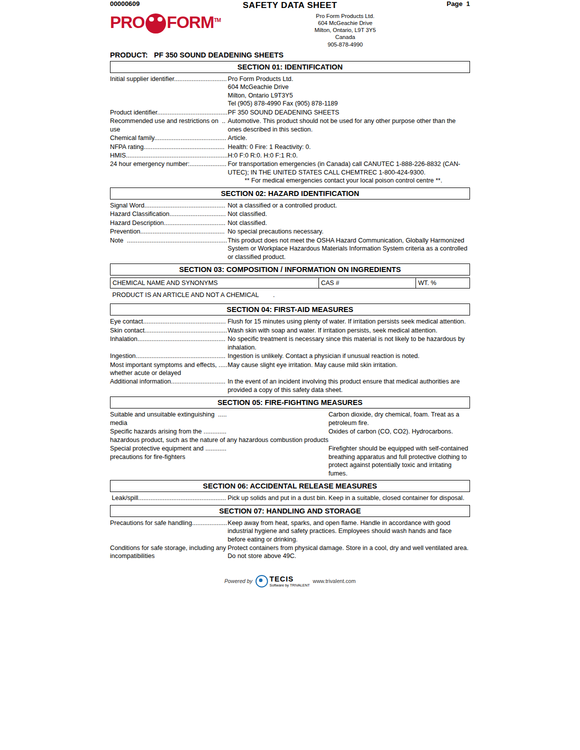00000609
SAFETY DATA SHEET
Page 1
PRO FORM TM
Pro Form Products Ltd.
604 McGeachie Drive
Milton, Ontario, L9T 3Y5
Canada
905-878-4990
PRODUCT: PF 350 SOUND DEADENING SHEETS
SECTION 01: IDENTIFICATION
| Initial supplier identifier .............................. | Pro Form Products Ltd. 604 McGeachie Drive Milton, Ontario L9T3Y5 Tel (905) 878-4990 Fax (905) 878-1189 |
| Product identifier ........................................ | PF 350 SOUND DEADENING SHEETS |
| Recommended use and restrictions on .. use | Automotive. This product should not be used for any other purpose other than the ones described in this section. |
| Chemical family ......................................... | Article. |
| NFPA rating .............................................. | Health: 0 Fire: 1 Reactivity: 0. |
| HMIS .......................................................... | H:0 F:0 R:0. H:0 F:1 R:0. |
| 24 hour emergency number: ..................... | For transportation emergencies (in Canada) call CANUTEC 1-888-226-8832 (CAN-UTEC); IN THE UNITED STATES CALL CHEMTREC 1-800-424-9300. ** For medical emergencies contact your local poison control centre **. |
SECTION 02: HAZARD IDENTIFICATION
| Signal Word .............................................. | Not a classified or a controlled product. |
| Hazard Classification ................................ | Not classified. |
| Hazard Description ................................... | Not classified. |
| Prevention ................................................ | No special precautions necessary. |
| Note ......................................................... | This product does not meet the OSHA Hazard Communication, Globally Harmonized System or Workplace Hazardous Materials Information System criteria as a controlled or classified product. |
SECTION 03: COMPOSITION / INFORMATION ON INGREDIENTS
| CHEMICAL NAME AND SYNONYMS | CAS # | WT. % |
| PRODUCT IS AN ARTICLE AND NOT A CHEMICAL . |
SECTION 04: FIRST-AID MEASURES
| Eye contact ............................................... | Flush for 15 minutes using plenty of water. If irritation persists seek medical attention. |
| Skin contact ............................................... | Wash skin with soap and water. If irritation persists, seek medical attention. |
| Inhalation .................................................. | No specific treatment is necessary since this material is not likely to be hazardous by inhalation. |
| Ingestion ................................................... | Ingestion is unlikely. Contact a physician if unusual reaction is noted. |
| Most important symptoms and effects, ..... whether acute or delayed | May cause slight eye irritation. May cause mild skin irritation. |
| Additional information ............................... | In the event of an incident involving this product ensure that medical authorities are provided a copy of this safety data sheet. |
SECTION 05: FIRE-FIGHTING MEASURES
| Suitable and unsuitable extinguishing ..... media | Carbon dioxide, dry chemical, foam. Treat as a petroleum fire. |
| Specific hazards arising from the ............. hazardous product, such as the nature of any hazardous combustion products | Oxides of carbon (CO, CO2). Hydrocarbons. |
| Special protective equipment and ............ precautions for fire-fighters | Firefighter should be equipped with self-contained breathing apparatus and full protective clothing to protect against potentially toxic and irritating fumes. |
SECTION 06: ACCIDENTAL RELEASE MEASURES
| Leak/spill .................................................. | Pick up solids and put in a dust bin. Keep in a suitable, closed container for disposal. |
SECTION 07: HANDLING AND STORAGE
| Precautions for safe handling .................... | Keep away from heat, sparks, and open flame. Handle in accordance with good industrial hygiene and safety practices. Employees should wash hands and face before eating or drinking. |
| Conditions for safe storage, including any incompatibilities | Protect containers from physical damage. Store in a cool, dry and well ventilated area. Do not store above 49C. |
Powered by TECISSoftware by TRIVALENT www.trivalent.com